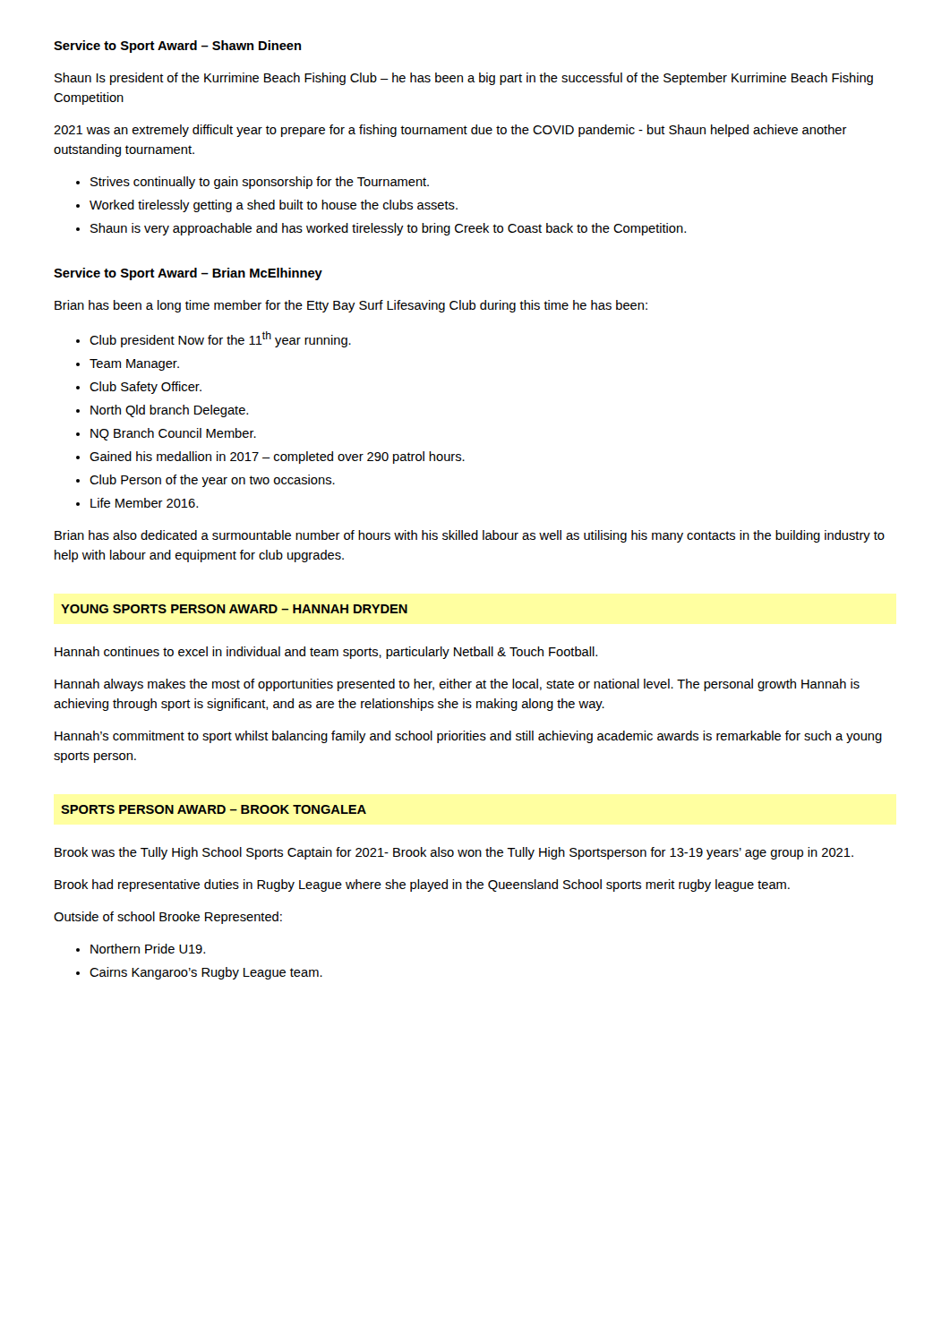Service to Sport Award – Shawn Dineen
Shaun Is president of the Kurrimine Beach Fishing Club – he has been a big part in the successful of the September Kurrimine Beach Fishing Competition
2021 was an extremely difficult year to prepare for a fishing tournament due to the COVID pandemic - but Shaun helped achieve another outstanding tournament.
Strives continually to gain sponsorship for the Tournament.
Worked tirelessly getting a shed built to house the clubs assets.
Shaun is very approachable and has worked tirelessly to bring Creek to Coast back to the Competition.
Service to Sport Award – Brian McElhinney
Brian has been a long time member for the Etty Bay Surf Lifesaving Club during this time he has been:
Club president Now for the 11th year running.
Team Manager.
Club Safety Officer.
North Qld branch Delegate.
NQ Branch Council Member.
Gained his medallion in 2017 – completed over 290 patrol hours.
Club Person of the year on two occasions.
Life Member 2016.
Brian has also dedicated a surmountable number of hours with his skilled labour as well as utilising his many contacts in the building industry to help with labour and equipment for club upgrades.
YOUNG SPORTS PERSON AWARD – HANNAH DRYDEN
Hannah continues to excel in individual and team sports, particularly Netball & Touch Football.
Hannah always makes the most of opportunities presented to her, either at the local, state or national level. The personal growth Hannah is achieving through sport is significant, and as are the relationships she is making along the way.
Hannah’s commitment to sport whilst balancing family and school priorities and still achieving academic awards is remarkable for such a young sports person.
SPORTS PERSON AWARD – BROOK TONGALEA
Brook was the Tully High School Sports Captain for 2021- Brook also won the Tully High Sportsperson for 13-19 years’ age group in 2021.
Brook had representative duties in Rugby League where she played in the Queensland School sports merit rugby league team.
Outside of school Brooke Represented:
Northern Pride U19.
Cairns Kangaroo’s Rugby League team.